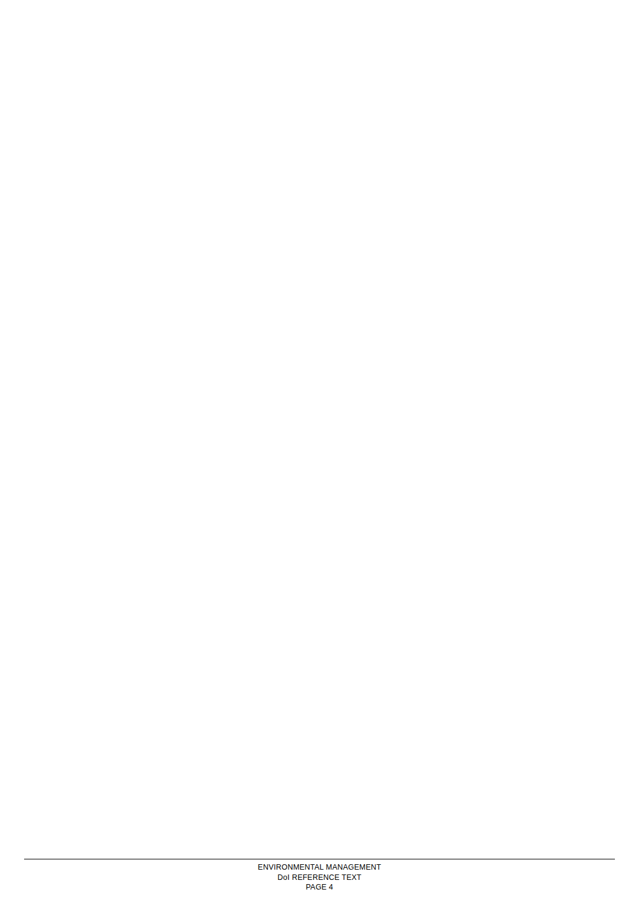ENVIRONMENTAL MANAGEMENT
DoI REFERENCE TEXT
PAGE 4